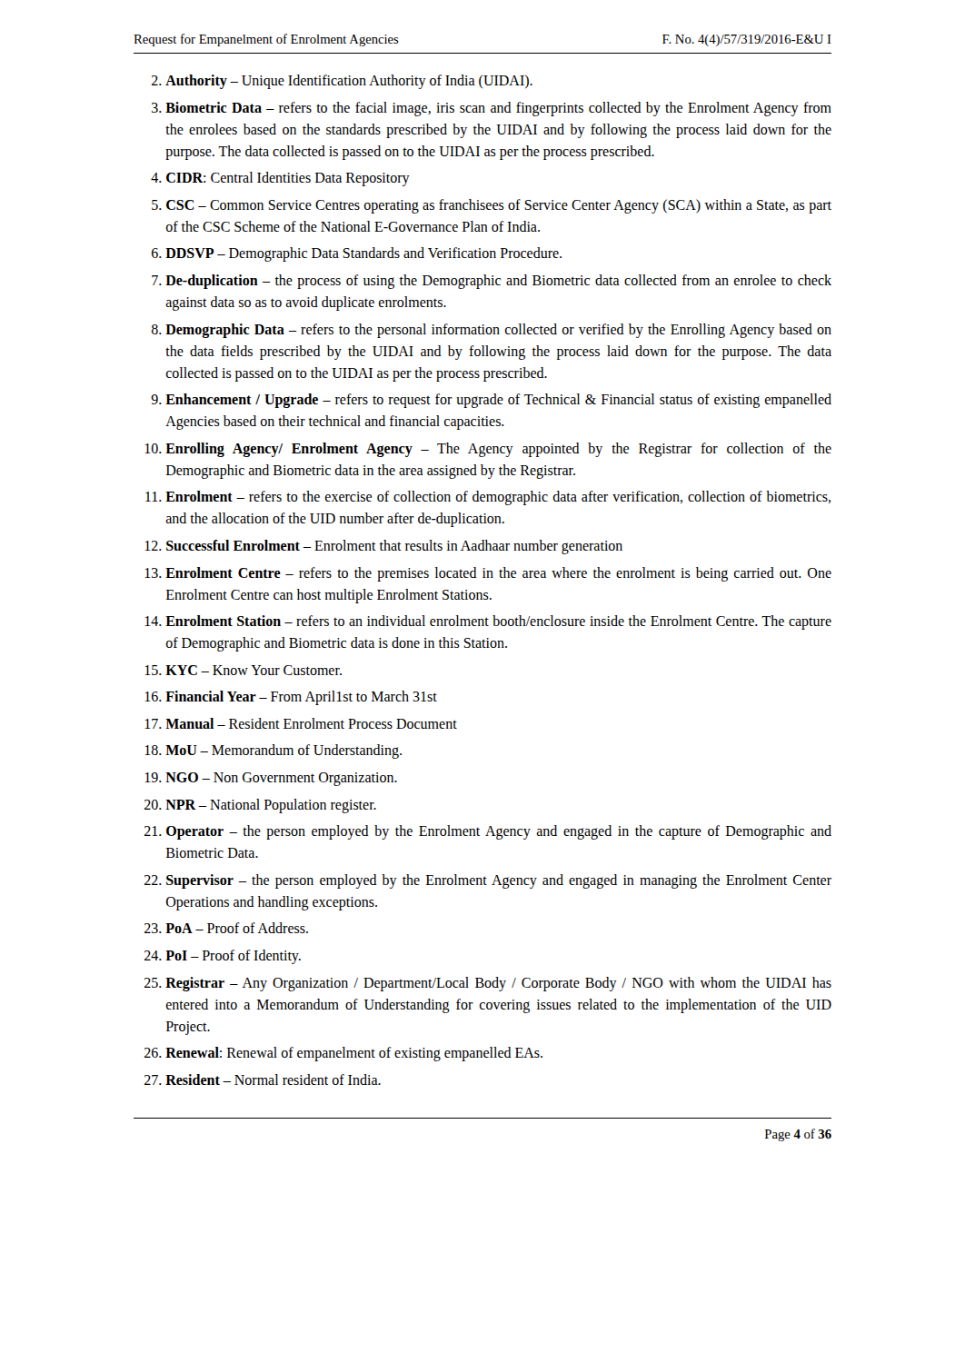Request for Empanelment of Enrolment Agencies F. No. 4(4)/57/319/2016-E&U I
Authority – Unique Identification Authority of India (UIDAI).
Biometric Data – refers to the facial image, iris scan and fingerprints collected by the Enrolment Agency from the enrolees based on the standards prescribed by the UIDAI and by following the process laid down for the purpose. The data collected is passed on to the UIDAI as per the process prescribed.
CIDR: Central Identities Data Repository
CSC – Common Service Centres operating as franchisees of Service Center Agency (SCA) within a State, as part of the CSC Scheme of the National E-Governance Plan of India.
DDSVP – Demographic Data Standards and Verification Procedure.
De-duplication – the process of using the Demographic and Biometric data collected from an enrolee to check against data so as to avoid duplicate enrolments.
Demographic Data – refers to the personal information collected or verified by the Enrolling Agency based on the data fields prescribed by the UIDAI and by following the process laid down for the purpose. The data collected is passed on to the UIDAI as per the process prescribed.
Enhancement / Upgrade – refers to request for upgrade of Technical & Financial status of existing empanelled Agencies based on their technical and financial capacities.
Enrolling Agency/ Enrolment Agency – The Agency appointed by the Registrar for collection of the Demographic and Biometric data in the area assigned by the Registrar.
Enrolment – refers to the exercise of collection of demographic data after verification, collection of biometrics, and the allocation of the UID number after de-duplication.
Successful Enrolment – Enrolment that results in Aadhaar number generation
Enrolment Centre – refers to the premises located in the area where the enrolment is being carried out. One Enrolment Centre can host multiple Enrolment Stations.
Enrolment Station – refers to an individual enrolment booth/enclosure inside the Enrolment Centre. The capture of Demographic and Biometric data is done in this Station.
KYC – Know Your Customer.
Financial Year – From April1st to March 31st
Manual – Resident Enrolment Process Document
MoU – Memorandum of Understanding.
NGO – Non Government Organization.
NPR – National Population register.
Operator – the person employed by the Enrolment Agency and engaged in the capture of Demographic and Biometric Data.
Supervisor – the person employed by the Enrolment Agency and engaged in managing the Enrolment Center Operations and handling exceptions.
PoA – Proof of Address.
PoI – Proof of Identity.
Registrar – Any Organization / Department/Local Body / Corporate Body / NGO with whom the UIDAI has entered into a Memorandum of Understanding for covering issues related to the implementation of the UID Project.
Renewal: Renewal of empanelment of existing empanelled EAs.
Resident – Normal resident of India.
Page 4 of 36